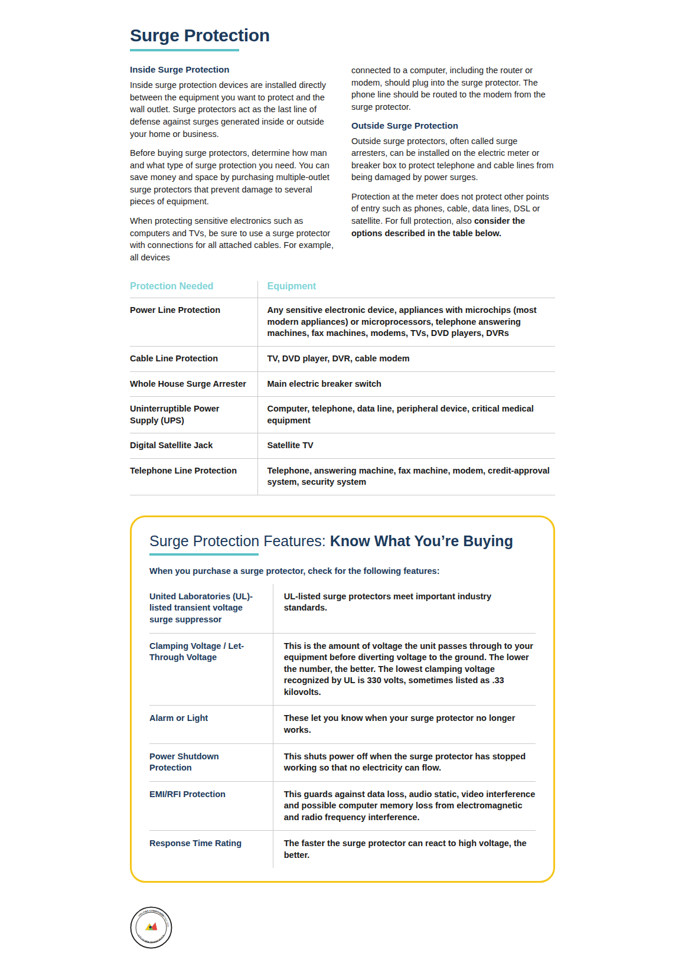Surge Protection
Inside Surge Protection
Inside surge protection devices are installed directly between the equipment you want to protect and the wall outlet. Surge protectors act as the last line of defense against surges generated inside or outside your home or business.
Before buying surge protectors, determine how man and what type of surge protection you need. You can save money and space by purchasing multiple-outlet surge protectors that prevent damage to several pieces of equipment.
When protecting sensitive electronics such as computers and TVs, be sure to use a surge protector with connections for all attached cables. For example, all devices
connected to a computer, including the router or modem, should plug into the surge protector. The phone line should be routed to the modem from the surge protector.
Outside Surge Protection
Outside surge protectors, often called surge arresters, can be installed on the electric meter or breaker box to protect telephone and cable lines from being damaged by power surges.
Protection at the meter does not protect other points of entry such as phones, cable, data lines, DSL or satellite. For full protection, also consider the options described in the table below.
| Protection Needed | Equipment |
| --- | --- |
| Power Line Protection | Any sensitive electronic device, appliances with microchips (most modern appliances) or microprocessors, telephone answering machines, fax machines, modems, TVs, DVD players, DVRs |
| Cable Line Protection | TV, DVD player, DVR, cable modem |
| Whole House Surge Arrester | Main electric breaker switch |
| Uninterruptible Power Supply (UPS) | Computer, telephone, data line, peripheral device, critical medical equipment |
| Digital Satellite Jack | Satellite TV |
| Telephone Line Protection | Telephone, answering machine, fax machine, modem, credit-approval system, security system |
Surge Protection Features: Know What You’re Buying
When you purchase a surge protector, check for the following features:
| United Laboratories (UL)-listed transient voltage surge suppressor | UL-listed surge protectors meet important industry standards. |
| Clamping Voltage / Let-Through Voltage | This is the amount of voltage the unit passes through to your equipment before diverting voltage to the ground. The lower the number, the better. The lowest clamping voltage recognized by UL is 330 volts, sometimes listed as .33 kilovolts. |
| Alarm or Light | These let you know when your surge protector no longer works. |
| Power Shutdown Protection | This shuts power off when the surge protector has stopped working so that no electricity can flow. |
| EMI/RFI Protection | This guards against data loss, audio static, video interference and possible computer memory loss from electromagnetic and radio frequency interference. |
| Response Time Rating | The faster the surge protector can react to high voltage, the better. |
UTILITIES COMMISSION UTILITIES COMMISSION CITY OF NEW SMYRNA BEACH